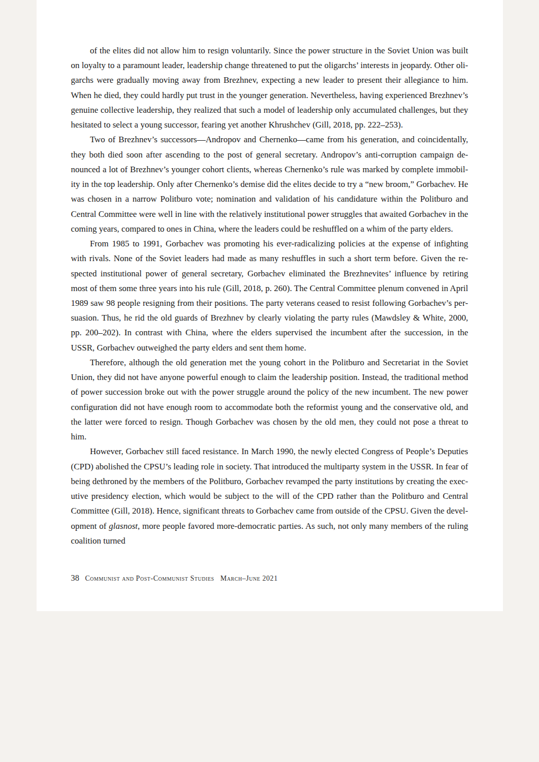of the elites did not allow him to resign voluntarily. Since the power structure in the Soviet Union was built on loyalty to a paramount leader, leadership change threatened to put the oligarchs’ interests in jeopardy. Other oligarchs were gradually moving away from Brezhnev, expecting a new leader to present their allegiance to him. When he died, they could hardly put trust in the younger generation. Nevertheless, having experienced Brezhnev’s genuine collective leadership, they realized that such a model of leadership only accumulated challenges, but they hesitated to select a young successor, fearing yet another Khrushchev (Gill, 2018, pp. 222–253).
Two of Brezhnev’s successors—Andropov and Chernenko—came from his generation, and coincidentally, they both died soon after ascending to the post of general secretary. Andropov’s anti-corruption campaign denounced a lot of Brezhnev’s younger cohort clients, whereas Chernenko’s rule was marked by complete immobility in the top leadership. Only after Chernenko’s demise did the elites decide to try a “new broom,” Gorbachev. He was chosen in a narrow Politburo vote; nomination and validation of his candidature within the Politburo and Central Committee were well in line with the relatively institutional power struggles that awaited Gorbachev in the coming years, compared to ones in China, where the leaders could be reshuffled on a whim of the party elders.
From 1985 to 1991, Gorbachev was promoting his ever-radicalizing policies at the expense of infighting with rivals. None of the Soviet leaders had made as many reshuffles in such a short term before. Given the respected institutional power of general secretary, Gorbachev eliminated the Brezhnevites’ influence by retiring most of them some three years into his rule (Gill, 2018, p. 260). The Central Committee plenum convened in April 1989 saw 98 people resigning from their positions. The party veterans ceased to resist following Gorbachev’s persuasion. Thus, he rid the old guards of Brezhnev by clearly violating the party rules (Mawdsley & White, 2000, pp. 200–202). In contrast with China, where the elders supervised the incumbent after the succession, in the USSR, Gorbachev outweighed the party elders and sent them home.
Therefore, although the old generation met the young cohort in the Politburo and Secretariat in the Soviet Union, they did not have anyone powerful enough to claim the leadership position. Instead, the traditional method of power succession broke out with the power struggle around the policy of the new incumbent. The new power configuration did not have enough room to accommodate both the reformist young and the conservative old, and the latter were forced to resign. Though Gorbachev was chosen by the old men, they could not pose a threat to him.
However, Gorbachev still faced resistance. In March 1990, the newly elected Congress of People’s Deputies (CPD) abolished the CPSU’s leading role in society. That introduced the multiparty system in the USSR. In fear of being dethroned by the members of the Politburo, Gorbachev revamped the party institutions by creating the executive presidency election, which would be subject to the will of the CPD rather than the Politburo and Central Committee (Gill, 2018). Hence, significant threats to Gorbachev came from outside of the CPSU. Given the development of glasnost, more people favored more-democratic parties. As such, not only many members of the ruling coalition turned
38 Communist and Post-Communist Studies March–June 2021